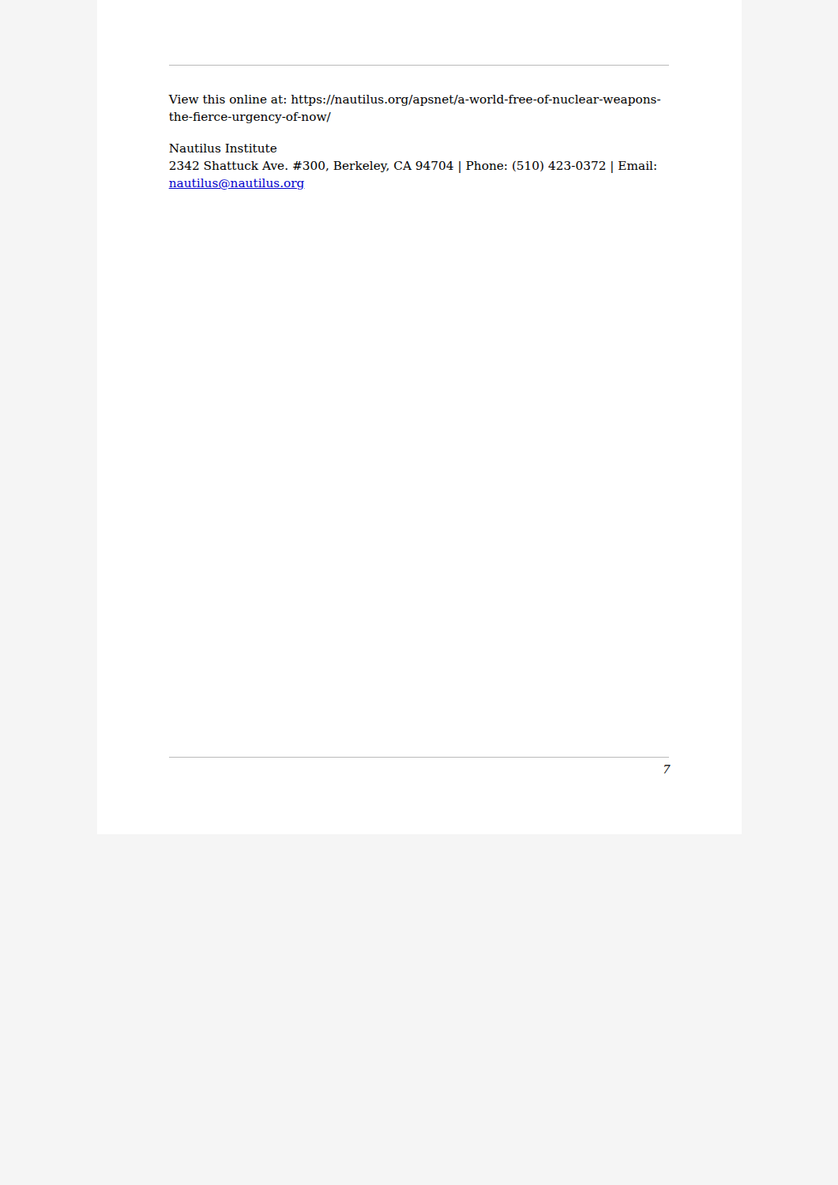View this online at: https://nautilus.org/apsnet/a-world-free-of-nuclear-weapons-the-fierce-urgency-of-now/
Nautilus Institute
2342 Shattuck Ave. #300, Berkeley, CA 94704 | Phone: (510) 423-0372 | Email: nautilus@nautilus.org
7